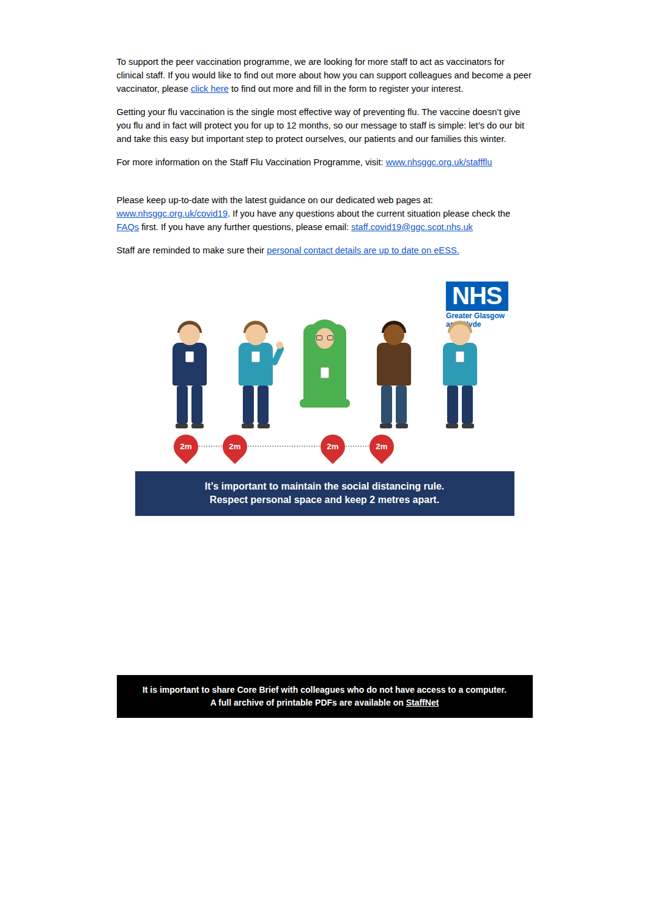To support the peer vaccination programme, we are looking for more staff to act as vaccinators for clinical staff. If you would like to find out more about how you can support colleagues and become a peer vaccinator, please click here to find out more and fill in the form to register your interest.
Getting your flu vaccination is the single most effective way of preventing flu. The vaccine doesn’t give you flu and in fact will protect you for up to 12 months, so our message to staff is simple: let’s do our bit and take this easy but important step to protect ourselves, our patients and our families this winter.
For more information on the Staff Flu Vaccination Programme, visit: www.nhsggc.org.uk/staffflu
Please keep up-to-date with the latest guidance on our dedicated web pages at: www.nhsggc.org.uk/covid19. If you have any questions about the current situation please check the FAQs first. If you have any further questions, please email: staff.covid19@ggc.scot.nhs.uk
Staff are reminded to make sure their personal contact details are up to date on eESS.
NHS
Greater Glasgow
and Clyde
2m
2m
2m
2m
It’s important to maintain the social distancing rule.
Respect personal space and keep 2 metres apart.
It is important to share Core Brief with colleagues who do not have access to a computer.
A full archive of printable PDFs are available on StaffNet